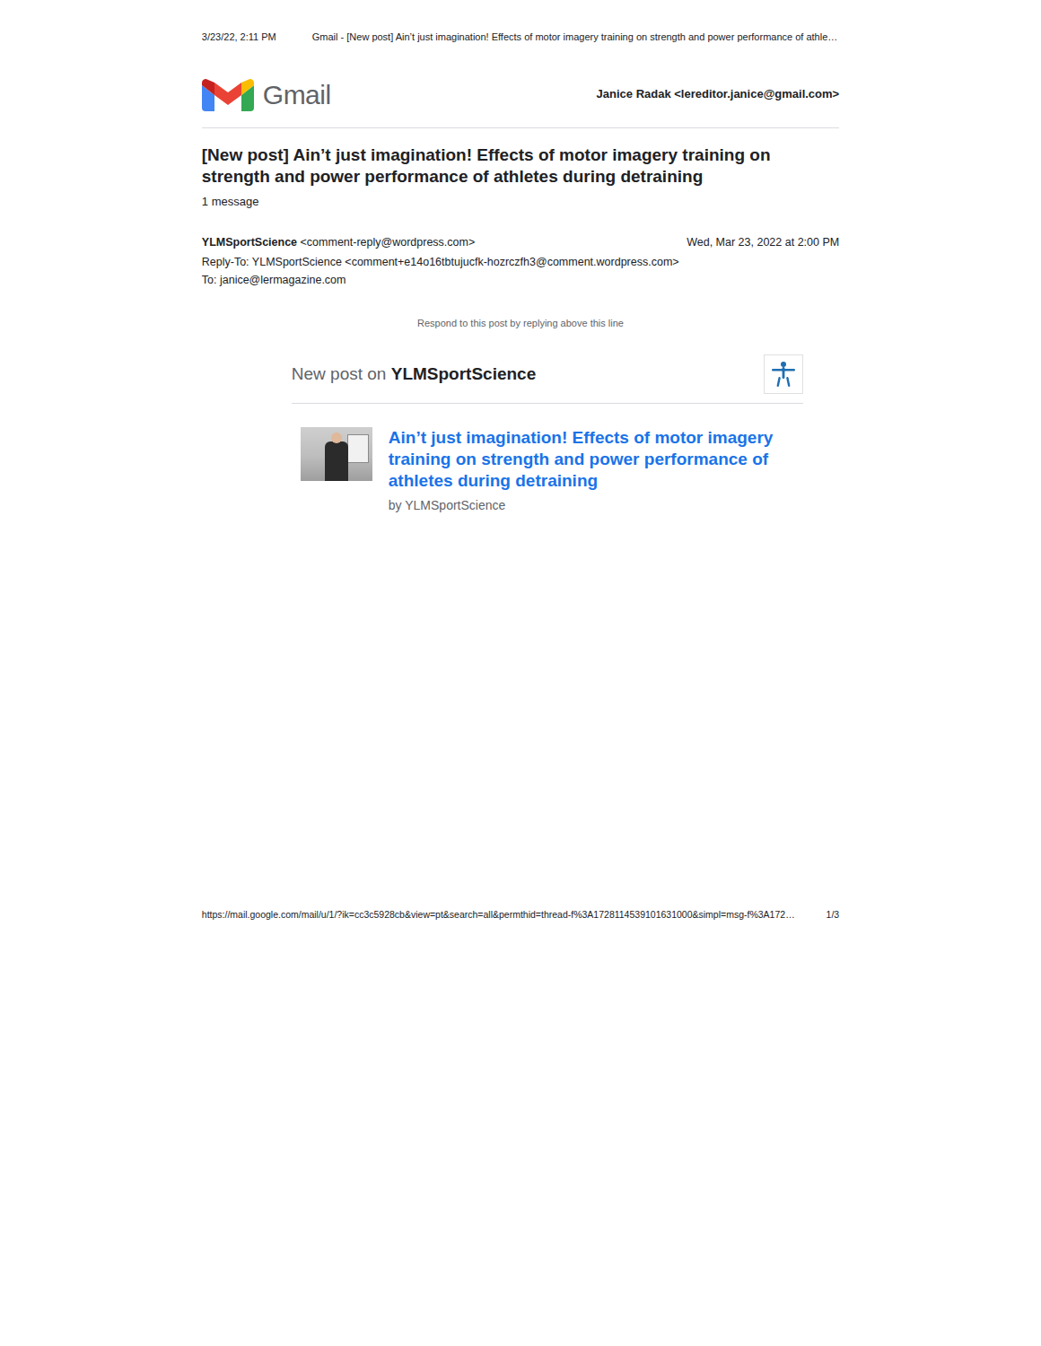3/23/22, 2:11 PM Gmail - [New post] Ain’t just imagination! Effects of motor imagery training on strength and power performance of athletes during d…
Gmail
Janice Radak <lereditor.janice@gmail.com>
[New post] Ain’t just imagination! Effects of motor imagery training on strength and power performance of athletes during detraining
1 message
YLMSportScience <comment-reply@wordpress.com>
Wed, Mar 23, 2022 at 2:00 PM
Reply-To: YLMSportScience <comment+e14o16tbtujucfk-hozrczfh3@comment.wordpress.com>
To: janice@lermagazine.com
Respond to this post by replying above this line
New post on YLMSportScience
Ain’t just imagination! Effects of motor imagery training on strength and power performance of athletes during detraining
by YLMSportScience
https://mail.google.com/mail/u/1/?ik=cc3c5928cb&view=pt&search=all&permthid=thread-f%3A1728114539101631000&simpl=msg-f%3A17281145391… 1/3